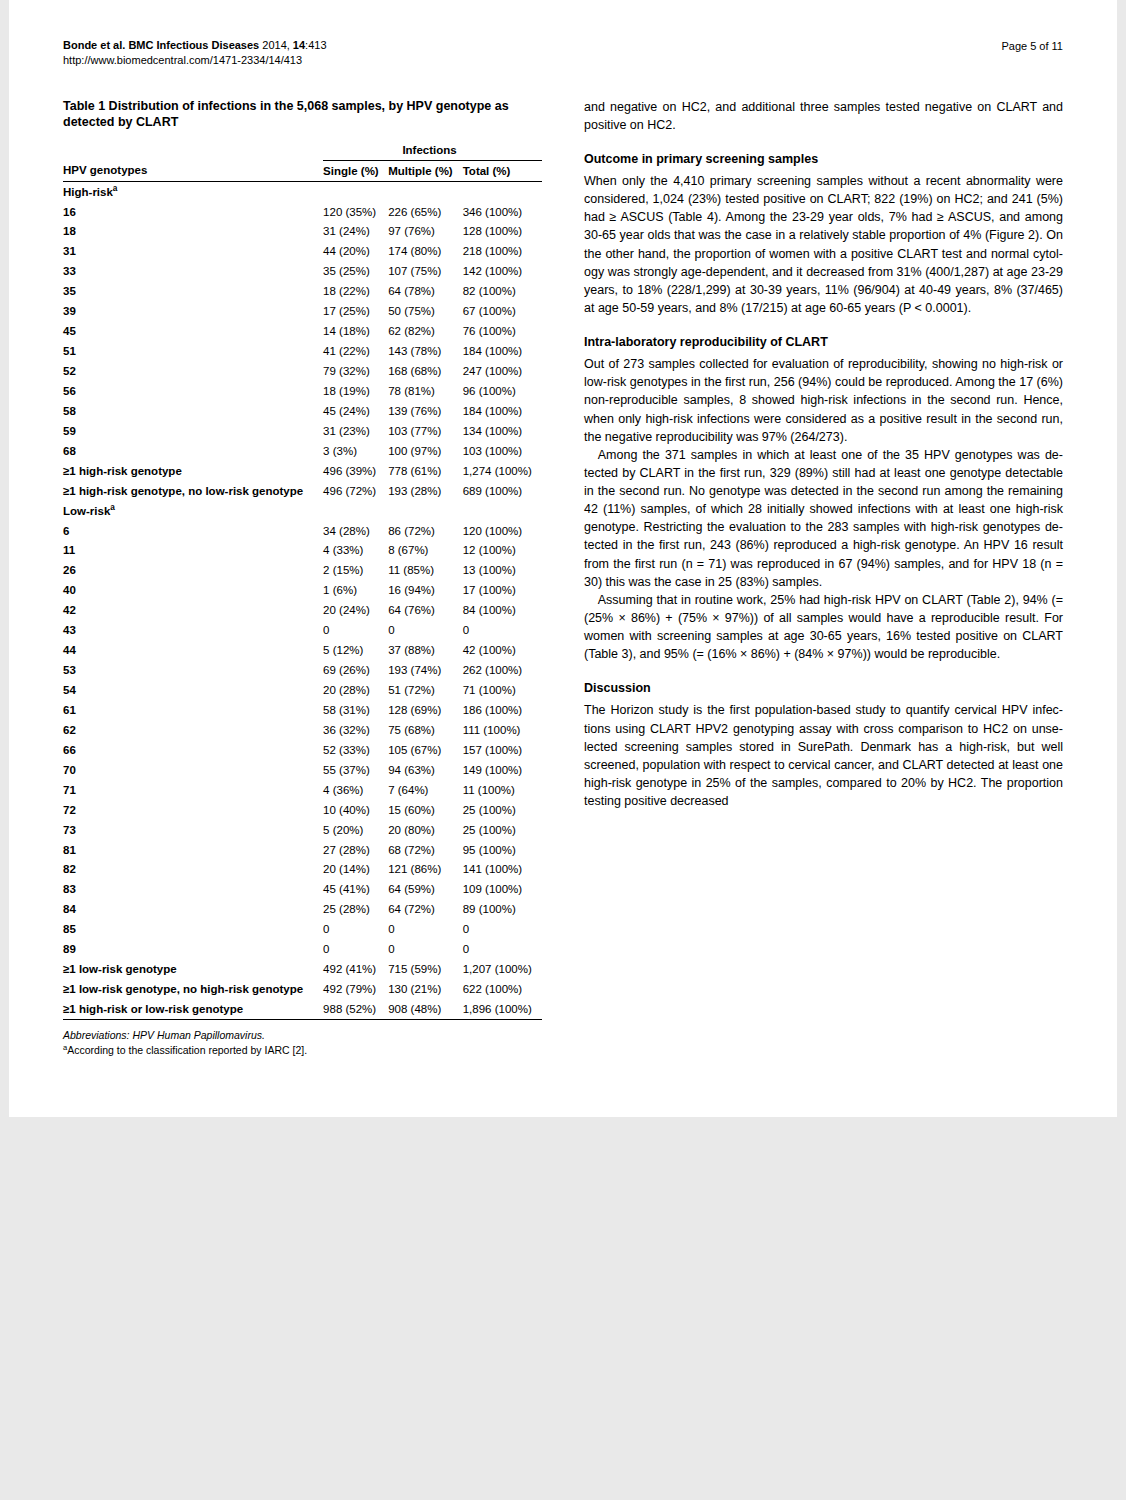Bonde et al. BMC Infectious Diseases 2014, 14:413
http://www.biomedcentral.com/1471-2334/14/413
Page 5 of 11
Table 1 Distribution of infections in the 5,068 samples, by HPV genotype as detected by CLART
| | Infections |
| --- | --- |
| HPV genotypes | Single (%) | Multiple (%) | Total (%) |
| High-risk a | | | |
| 16 | 120 (35%) | 226 (65%) | 346 (100%) |
| 18 | 31 (24%) | 97 (76%) | 128 (100%) |
| 31 | 44 (20%) | 174 (80%) | 218 (100%) |
| 33 | 35 (25%) | 107 (75%) | 142 (100%) |
| 35 | 18 (22%) | 64 (78%) | 82 (100%) |
| 39 | 17 (25%) | 50 (75%) | 67 (100%) |
| 45 | 14 (18%) | 62 (82%) | 76 (100%) |
| 51 | 41 (22%) | 143 (78%) | 184 (100%) |
| 52 | 79 (32%) | 168 (68%) | 247 (100%) |
| 56 | 18 (19%) | 78 (81%) | 96 (100%) |
| 58 | 45 (24%) | 139 (76%) | 184 (100%) |
| 59 | 31 (23%) | 103 (77%) | 134 (100%) |
| 68 | 3 (3%) | 100 (97%) | 103 (100%) |
| ≥1 high-risk genotype | 496 (39%) | 778 (61%) | 1,274 (100%) |
| ≥1 high-risk genotype, no low-risk genotype | 496 (72%) | 193 (28%) | 689 (100%) |
| Low-risk a | | | |
| 6 | 34 (28%) | 86 (72%) | 120 (100%) |
| 11 | 4 (33%) | 8 (67%) | 12 (100%) |
| 26 | 2 (15%) | 11 (85%) | 13 (100%) |
| 40 | 1 (6%) | 16 (94%) | 17 (100%) |
| 42 | 20 (24%) | 64 (76%) | 84 (100%) |
| 43 | 0 | 0 | 0 |
| 44 | 5 (12%) | 37 (88%) | 42 (100%) |
| 53 | 69 (26%) | 193 (74%) | 262 (100%) |
| 54 | 20 (28%) | 51 (72%) | 71 (100%) |
| 61 | 58 (31%) | 128 (69%) | 186 (100%) |
| 62 | 36 (32%) | 75 (68%) | 111 (100%) |
| 66 | 52 (33%) | 105 (67%) | 157 (100%) |
| 70 | 55 (37%) | 94 (63%) | 149 (100%) |
| 71 | 4 (36%) | 7 (64%) | 11 (100%) |
| 72 | 10 (40%) | 15 (60%) | 25 (100%) |
| 73 | 5 (20%) | 20 (80%) | 25 (100%) |
| 81 | 27 (28%) | 68 (72%) | 95 (100%) |
| 82 | 20 (14%) | 121 (86%) | 141 (100%) |
| 83 | 45 (41%) | 64 (59%) | 109 (100%) |
| 84 | 25 (28%) | 64 (72%) | 89 (100%) |
| 85 | 0 | 0 | 0 |
| 89 | 0 | 0 | 0 |
| ≥1 low-risk genotype | 492 (41%) | 715 (59%) | 1,207 (100%) |
| ≥1 low-risk genotype, no high-risk genotype | 492 (79%) | 130 (21%) | 622 (100%) |
| ≥1 high-risk or low-risk genotype | 988 (52%) | 908 (48%) | 1,896 (100%) |
Abbreviations: HPV Human Papillomavirus.
aAccording to the classification reported by IARC [2].
and negative on HC2, and additional three samples tested negative on CLART and positive on HC2.
Outcome in primary screening samples
When only the 4,410 primary screening samples without a recent abnormality were considered, 1,024 (23%) tested positive on CLART; 822 (19%) on HC2; and 241 (5%) had ≥ ASCUS (Table 4). Among the 23-29 year olds, 7% had ≥ ASCUS, and among 30-65 year olds that was the case in a relatively stable proportion of 4% (Figure 2). On the other hand, the proportion of women with a positive CLART test and normal cytology was strongly age-dependent, and it decreased from 31% (400/1,287) at age 23-29 years, to 18% (228/1,299) at 30-39 years, 11% (96/904) at 40-49 years, 8% (37/465) at age 50-59 years, and 8% (17/215) at age 60-65 years (P < 0.0001).
Intra-laboratory reproducibility of CLART
Out of 273 samples collected for evaluation of reproducibility, showing no high-risk or low-risk genotypes in the first run, 256 (94%) could be reproduced. Among the 17 (6%) non-reproducible samples, 8 showed high-risk infections in the second run. Hence, when only high-risk infections were considered as a positive result in the second run, the negative reproducibility was 97% (264/273).
Among the 371 samples in which at least one of the 35 HPV genotypes was detected by CLART in the first run, 329 (89%) still had at least one genotype detectable in the second run. No genotype was detected in the second run among the remaining 42 (11%) samples, of which 28 initially showed infections with at least one high-risk genotype. Restricting the evaluation to the 283 samples with high-risk genotypes detected in the first run, 243 (86%) reproduced a high-risk genotype. An HPV 16 result from the first run (n = 71) was reproduced in 67 (94%) samples, and for HPV 18 (n = 30) this was the case in 25 (83%) samples.
Assuming that in routine work, 25% had high-risk HPV on CLART (Table 2), 94% (= (25% × 86%) + (75% × 97%)) of all samples would have a reproducible result. For women with screening samples at age 30-65 years, 16% tested positive on CLART (Table 3), and 95% (= (16% × 86%) + (84% × 97%)) would be reproducible.
Discussion
The Horizon study is the first population-based study to quantify cervical HPV infections using CLART HPV2 genotyping assay with cross comparison to HC2 on unselected screening samples stored in SurePath. Denmark has a high-risk, but well screened, population with respect to cervical cancer, and CLART detected at least one high-risk genotype in 25% of the samples, compared to 20% by HC2. The proportion testing positive decreased